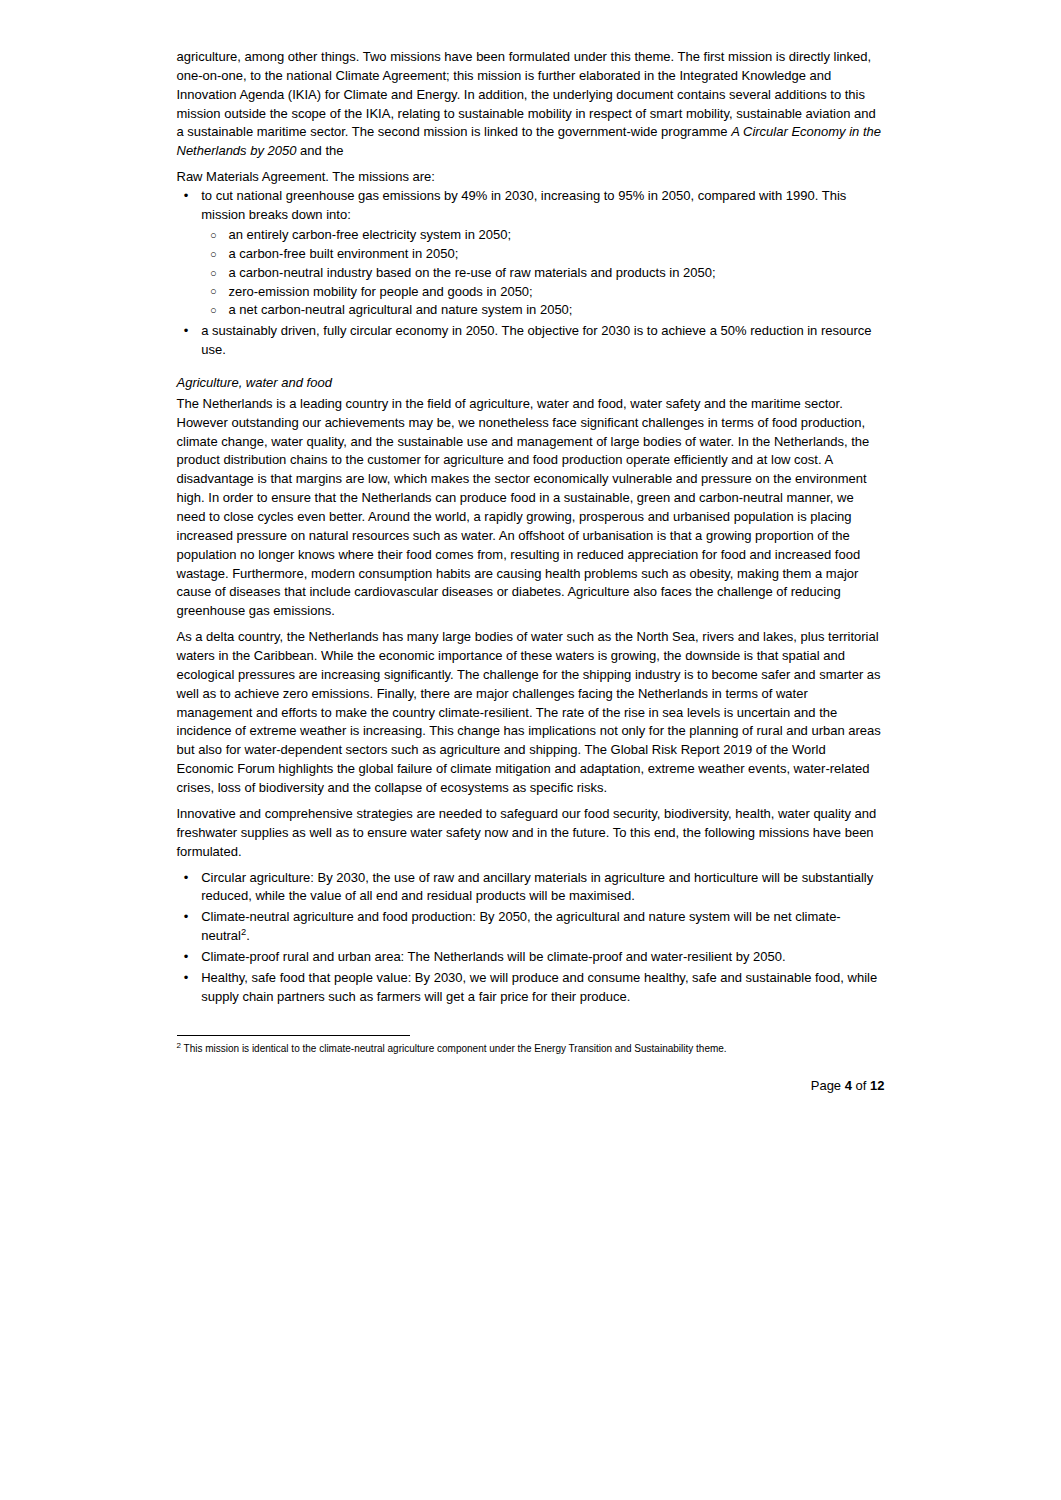agriculture, among other things. Two missions have been formulated under this theme. The first mission is directly linked, one-on-one, to the national Climate Agreement; this mission is further elaborated in the Integrated Knowledge and Innovation Agenda (IKIA) for Climate and Energy. In addition, the underlying document contains several additions to this mission outside the scope of the IKIA, relating to sustainable mobility in respect of smart mobility, sustainable aviation and a sustainable maritime sector. The second mission is linked to the government-wide programme A Circular Economy in the Netherlands by 2050 and the
Raw Materials Agreement. The missions are:
to cut national greenhouse gas emissions by 49% in 2030, increasing to 95% in 2050, compared with 1990. This mission breaks down into:
an entirely carbon-free electricity system in 2050;
a carbon-free built environment in 2050;
a carbon-neutral industry based on the re-use of raw materials and products in 2050;
zero-emission mobility for people and goods in 2050;
a net carbon-neutral agricultural and nature system in 2050;
a sustainably driven, fully circular economy in 2050. The objective for 2030 is to achieve a 50% reduction in resource use.
Agriculture, water and food
The Netherlands is a leading country in the field of agriculture, water and food, water safety and the maritime sector. However outstanding our achievements may be, we nonetheless face significant challenges in terms of food production, climate change, water quality, and the sustainable use and management of large bodies of water. In the Netherlands, the product distribution chains to the customer for agriculture and food production operate efficiently and at low cost. A disadvantage is that margins are low, which makes the sector economically vulnerable and pressure on the environment high. In order to ensure that the Netherlands can produce food in a sustainable, green and carbon-neutral manner, we need to close cycles even better. Around the world, a rapidly growing, prosperous and urbanised population is placing increased pressure on natural resources such as water. An offshoot of urbanisation is that a growing proportion of the population no longer knows where their food comes from, resulting in reduced appreciation for food and increased food wastage. Furthermore, modern consumption habits are causing health problems such as obesity, making them a major cause of diseases that include cardiovascular diseases or diabetes. Agriculture also faces the challenge of reducing greenhouse gas emissions.
As a delta country, the Netherlands has many large bodies of water such as the North Sea, rivers and lakes, plus territorial waters in the Caribbean. While the economic importance of these waters is growing, the downside is that spatial and ecological pressures are increasing significantly. The challenge for the shipping industry is to become safer and smarter as well as to achieve zero emissions. Finally, there are major challenges facing the Netherlands in terms of water management and efforts to make the country climate-resilient. The rate of the rise in sea levels is uncertain and the incidence of extreme weather is increasing. This change has implications not only for the planning of rural and urban areas but also for water-dependent sectors such as agriculture and shipping. The Global Risk Report 2019 of the World Economic Forum highlights the global failure of climate mitigation and adaptation, extreme weather events, water-related crises, loss of biodiversity and the collapse of ecosystems as specific risks.
Innovative and comprehensive strategies are needed to safeguard our food security, biodiversity, health, water quality and freshwater supplies as well as to ensure water safety now and in the future. To this end, the following missions have been formulated.
Circular agriculture: By 2030, the use of raw and ancillary materials in agriculture and horticulture will be substantially reduced, while the value of all end and residual products will be maximised.
Climate-neutral agriculture and food production: By 2050, the agricultural and nature system will be net climate-neutral2.
Climate-proof rural and urban area: The Netherlands will be climate-proof and water-resilient by 2050.
Healthy, safe food that people value: By 2030, we will produce and consume healthy, safe and sustainable food, while supply chain partners such as farmers will get a fair price for their produce.
2 This mission is identical to the climate-neutral agriculture component under the Energy Transition and Sustainability theme.
Page 4 of 12